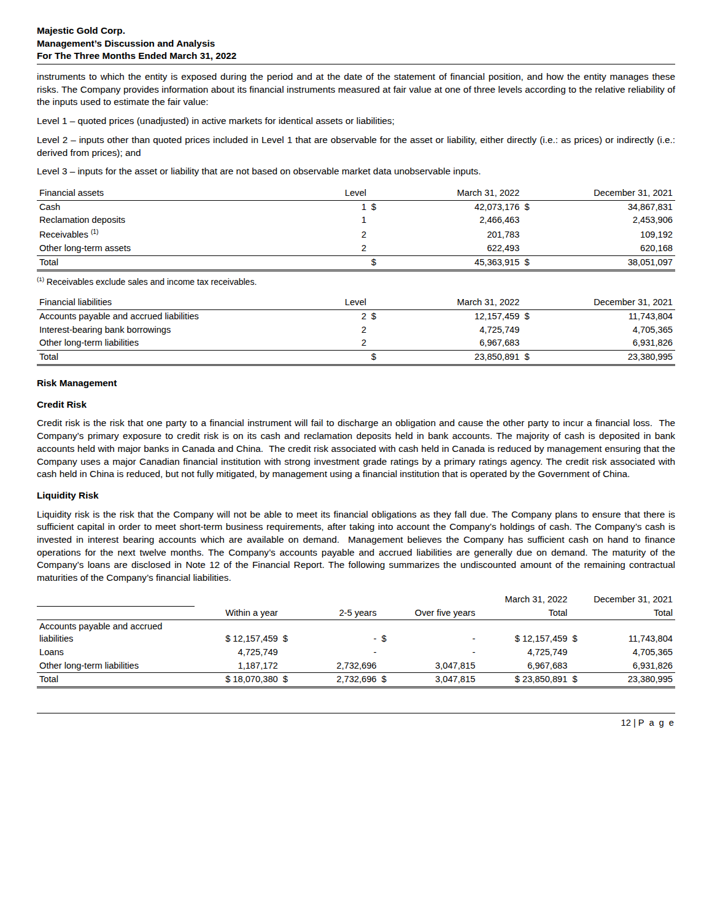Majestic Gold Corp.
Management’s Discussion and Analysis
For The Three Months Ended March 31, 2022
instruments to which the entity is exposed during the period and at the date of the statement of financial position, and how the entity manages these risks. The Company provides information about its financial instruments measured at fair value at one of three levels according to the relative reliability of the inputs used to estimate the fair value:
Level 1 – quoted prices (unadjusted) in active markets for identical assets or liabilities;
Level 2 – inputs other than quoted prices included in Level 1 that are observable for the asset or liability, either directly (i.e.: as prices) or indirectly (i.e.: derived from prices); and
Level 3 – inputs for the asset or liability that are not based on observable market data unobservable inputs.
| Financial assets | Level | | March 31, 2022 | | December 31, 2021 |
| --- | --- | --- | --- | --- | --- |
| Cash | 1 | $ | 42,073,176 | $ | 34,867,831 |
| Reclamation deposits | 1 | | 2,466,463 | | 2,453,906 |
| Receivables (1) | 2 | | 201,783 | | 109,192 |
| Other long-term assets | 2 | | 622,493 | | 620,168 |
| Total | | $ | 45,363,915 | $ | 38,051,097 |
(1) Receivables exclude sales and income tax receivables.
| Financial liabilities | Level | | March 31, 2022 | | December 31, 2021 |
| --- | --- | --- | --- | --- | --- |
| Accounts payable and accrued liabilities | 2 | $ | 12,157,459 | $ | 11,743,804 |
| Interest-bearing bank borrowings | 2 | | 4,725,749 | | 4,705,365 |
| Other long-term liabilities | 2 | | 6,967,683 | | 6,931,826 |
| Total | | $ | 23,850,891 | $ | 23,380,995 |
Risk Management
Credit Risk
Credit risk is the risk that one party to a financial instrument will fail to discharge an obligation and cause the other party to incur a financial loss. The Company’s primary exposure to credit risk is on its cash and reclamation deposits held in bank accounts. The majority of cash is deposited in bank accounts held with major banks in Canada and China. The credit risk associated with cash held in Canada is reduced by management ensuring that the Company uses a major Canadian financial institution with strong investment grade ratings by a primary ratings agency. The credit risk associated with cash held in China is reduced, but not fully mitigated, by management using a financial institution that is operated by the Government of China.
Liquidity Risk
Liquidity risk is the risk that the Company will not be able to meet its financial obligations as they fall due. The Company plans to ensure that there is sufficient capital in order to meet short-term business requirements, after taking into account the Company’s holdings of cash. The Company’s cash is invested in interest bearing accounts which are available on demand. Management believes the Company has sufficient cash on hand to finance operations for the next twelve months. The Company’s accounts payable and accrued liabilities are generally due on demand. The maturity of the Company’s loans are disclosed in Note 12 of the Financial Report. The following summarizes the undiscounted amount of the remaining contractual maturities of the Company’s financial liabilities.
| | March 31, 2022 | December 31, 2021 |
| --- | --- | --- |
| | Within a year | | 2-5 years | | Over five years | Total | | Total |
| Accounts payable and accrued liabilities | $ 12,157,459 | $ | - | $ | - | $ 12,157,459 | $ | 11,743,804 |
| Loans | 4,725,749 | | - | | - | 4,725,749 | | 4,705,365 |
| Other long-term liabilities | 1,187,172 | | 2,732,696 | | 3,047,815 | 6,967,683 | | 6,931,826 |
| Total | $ 18,070,380 | $ | 2,732,696 | $ | 3,047,815 | $ 23,850,891 | $ | 23,380,995 |
12 | P a g e